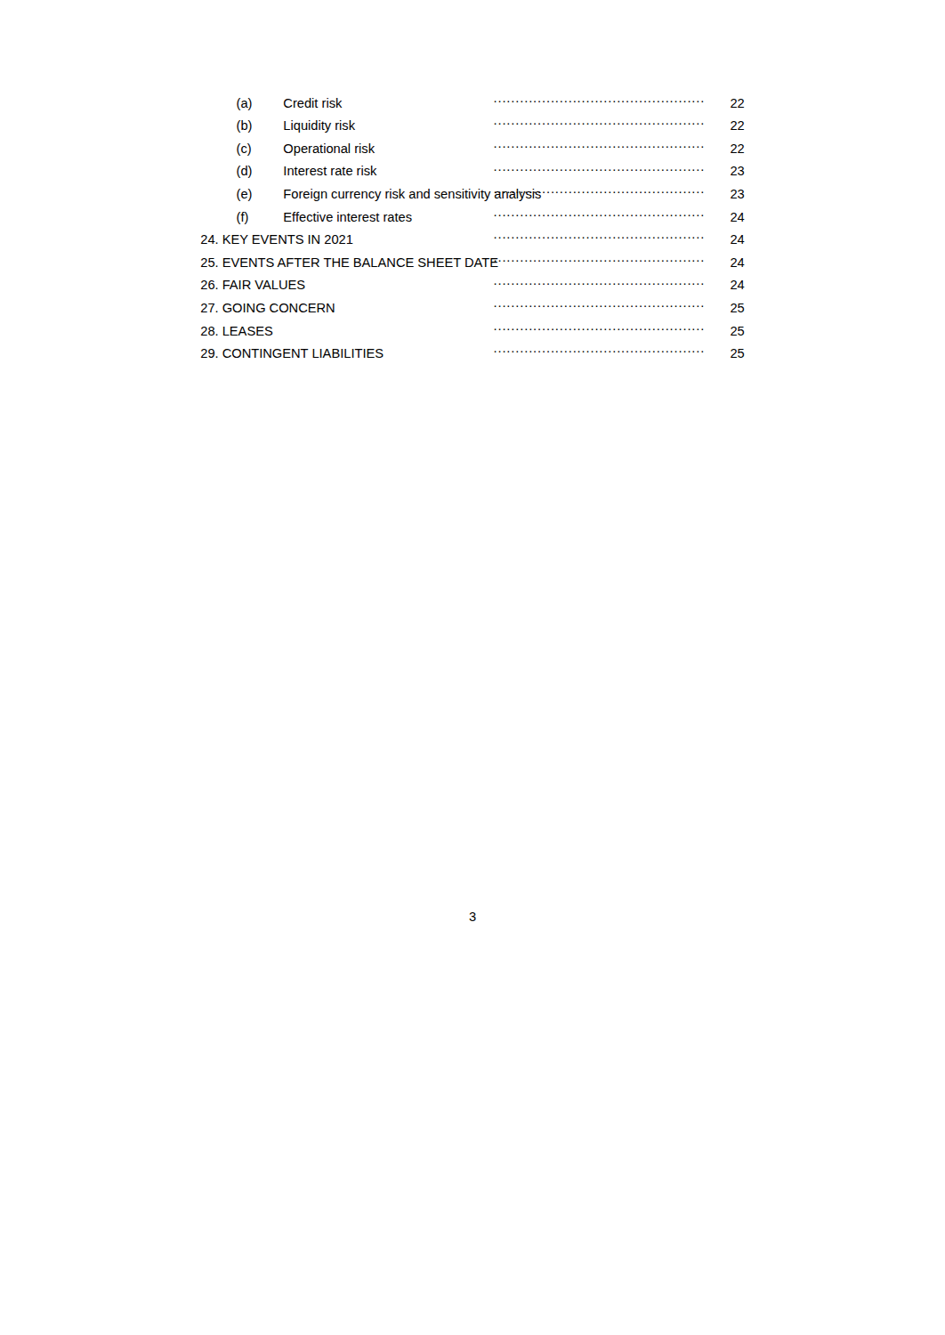| (a) | Credit risk | ........................................................................................................................................... | 22 |
| (b) | Liquidity risk | ........................................................................................................................................ | 22 |
| (c) | Operational risk | ................................................................................................................................... | 22 |
| (d) | Interest rate risk | .................................................................................................................................. | 23 |
| (e) | Foreign currency risk and sensitivity analysis | ................................................................................. | 23 |
| (f) | Effective interest rates | ........................................................................................................................... | 24 |
| 24. KEY EVENTS IN 2021 | ................................................................................................................................................. | 24 |
| 25. EVENTS AFTER THE BALANCE SHEET DATE | ..................................................................................................... | 24 |
| 26. FAIR VALUES | .............................................................................................................................................................. | 24 |
| 27. GOING CONCERN | ................................................................................................................................................... | 25 |
| 28. LEASES | ....................................................................................................................................................................... | 25 |
| 29. CONTINGENT LIABILITIES | ..................................................................................................................................... | 25 |
3